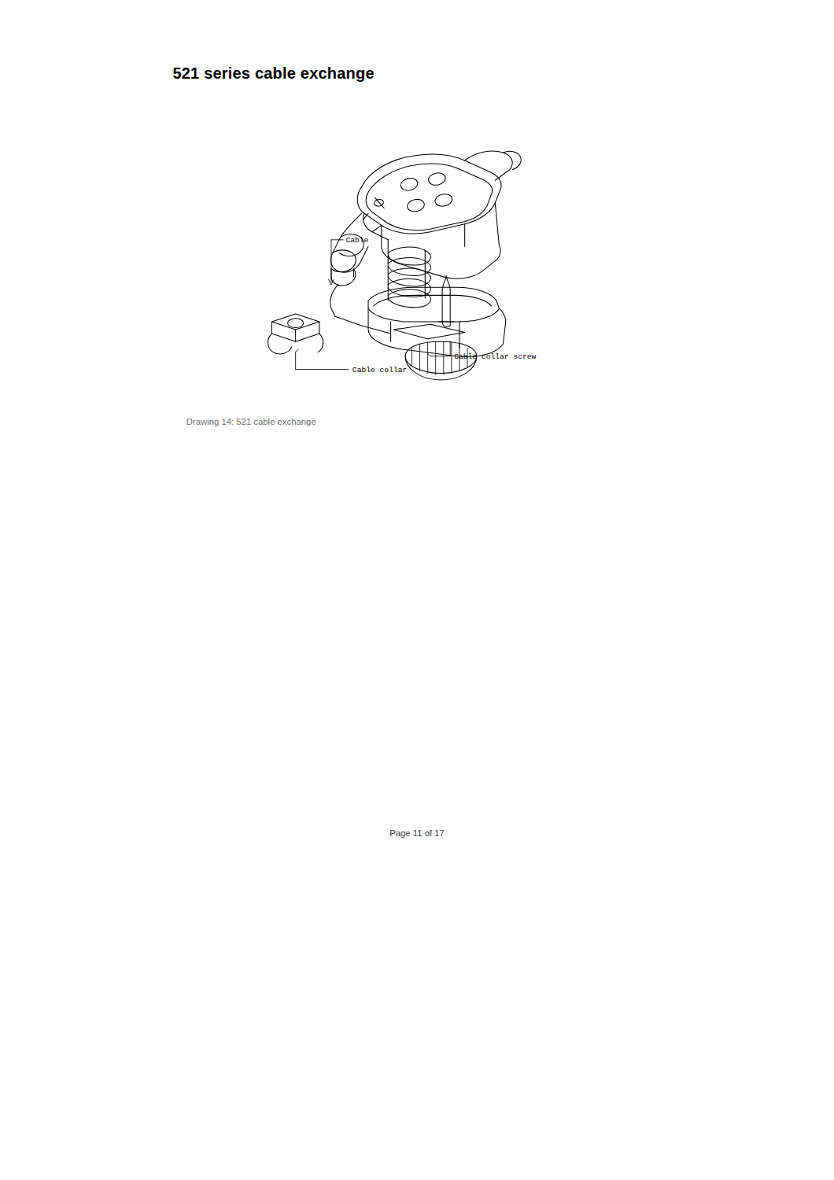521 series cable exchange
Cable Cable collar screw Cable collar
Drawing 14: 521 cable exchange
Page 11 of 17